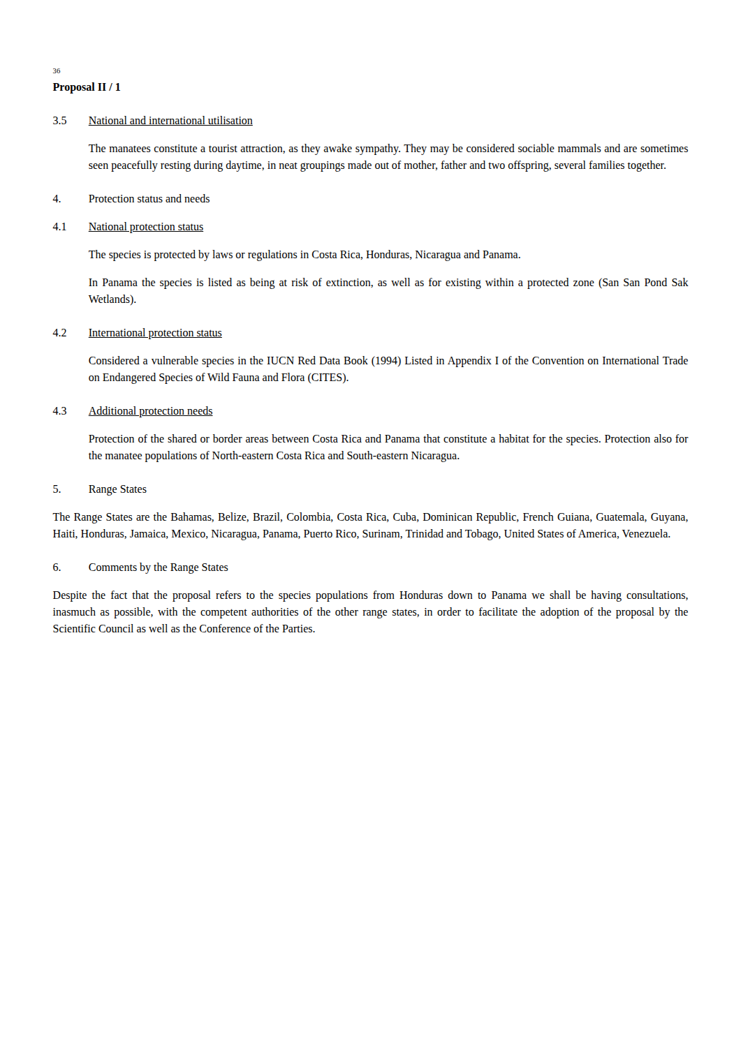36
Proposal II / 1
3.5 National and international utilisation
The manatees constitute a tourist attraction, as they awake sympathy. They may be considered sociable mammals and are sometimes seen peacefully resting during daytime, in neat groupings made out of mother, father and two offspring, several families together.
4. Protection status and needs
4.1 National protection status
The species is protected by laws or regulations in Costa Rica, Honduras, Nicaragua and Panama.
In Panama the species is listed as being at risk of extinction, as well as for existing within a protected zone (San San Pond Sak Wetlands).
4.2 International protection status
Considered a vulnerable species in the IUCN Red Data Book (1994) Listed in Appendix I of the Convention on International Trade on Endangered Species of Wild Fauna and Flora (CITES).
4.3 Additional protection needs
Protection of the shared or border areas between Costa Rica and Panama that constitute a habitat for the species. Protection also for the manatee populations of North-eastern Costa Rica and South-eastern Nicaragua.
5. Range States
The Range States are the Bahamas, Belize, Brazil, Colombia, Costa Rica, Cuba, Dominican Republic, French Guiana, Guatemala, Guyana, Haiti, Honduras, Jamaica, Mexico, Nicaragua, Panama, Puerto Rico, Surinam, Trinidad and Tobago, United States of America, Venezuela.
6. Comments by the Range States
Despite the fact that the proposal refers to the species populations from Honduras down to Panama we shall be having consultations, inasmuch as possible, with the competent authorities of the other range states, in order to facilitate the adoption of the proposal by the Scientific Council as well as the Conference of the Parties.